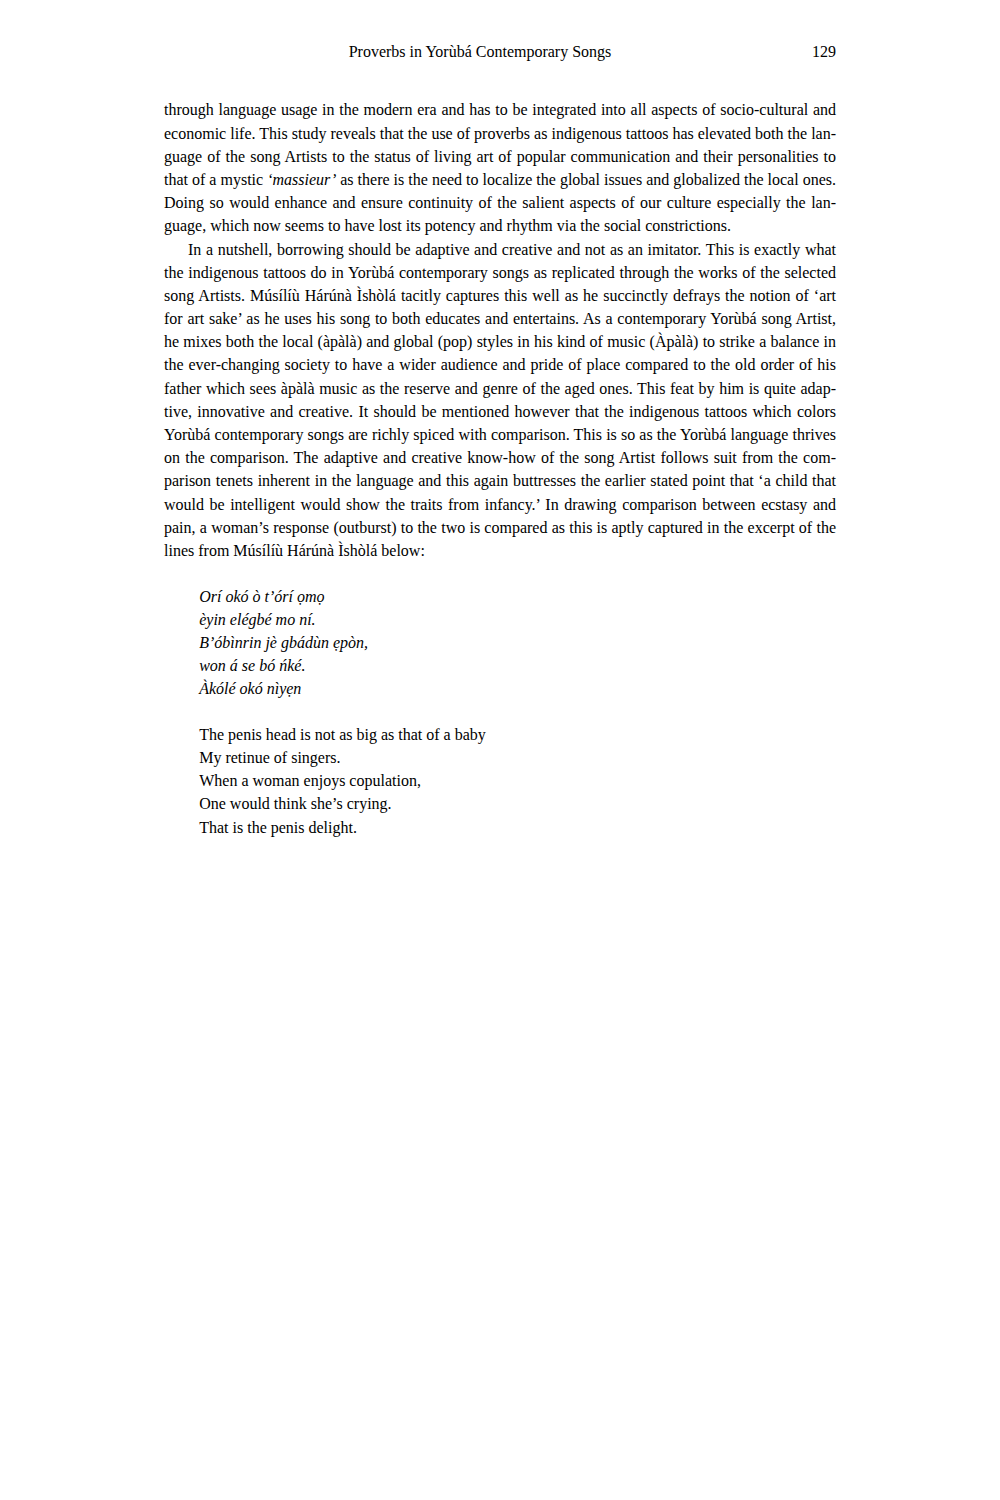Proverbs in Yorùbá Contemporary Songs 129
through language usage in the modern era and has to be integrated into all aspects of socio-cultural and economic life. This study reveals that the use of proverbs as indigenous tattoos has elevated both the language of the song Artists to the status of living art of popular communication and their personalities to that of a mystic ‘massieur’ as there is the need to localize the global issues and globalized the local ones. Doing so would enhance and ensure continuity of the salient aspects of our culture especially the language, which now seems to have lost its potency and rhythm via the social constrictions.
In a nutshell, borrowing should be adaptive and creative and not as an imitator. This is exactly what the indigenous tattoos do in Yorùbá contemporary songs as replicated through the works of the selected song Artists. Músílíù Hárúnà Ìshòlá tacitly captures this well as he succinctly defrays the notion of ‘art for art sake’ as he uses his song to both educates and entertains. As a contemporary Yorùbá song Artist, he mixes both the local (àpàlà) and global (pop) styles in his kind of music (Àpàlà) to strike a balance in the ever-changing society to have a wider audience and pride of place compared to the old order of his father which sees àpàlà music as the reserve and genre of the aged ones. This feat by him is quite adaptive, innovative and creative. It should be mentioned however that the indigenous tattoos which colors Yorùbá contemporary songs are richly spiced with comparison. This is so as the Yorùbá language thrives on the comparison. The adaptive and creative know-how of the song Artist follows suit from the comparison tenets inherent in the language and this again buttresses the earlier stated point that ‘a child that would be intelligent would show the traits from infancy.’ In drawing comparison between ecstasy and pain, a woman’s response (outburst) to the two is compared as this is aptly captured in the excerpt of the lines from Músílíù Hárúnà Ìshòlá below:
Orí okó ò t’órí ọmọ
èyin elégbé mo ní.
B’óbìnrin jè gbádùn ẹpòn,
won á se bó ńké.
Àkólé okó nìyẹn
The penis head is not as big as that of a baby
My retinue of singers.
When a woman enjoys copulation,
One would think she’s crying.
That is the penis delight.